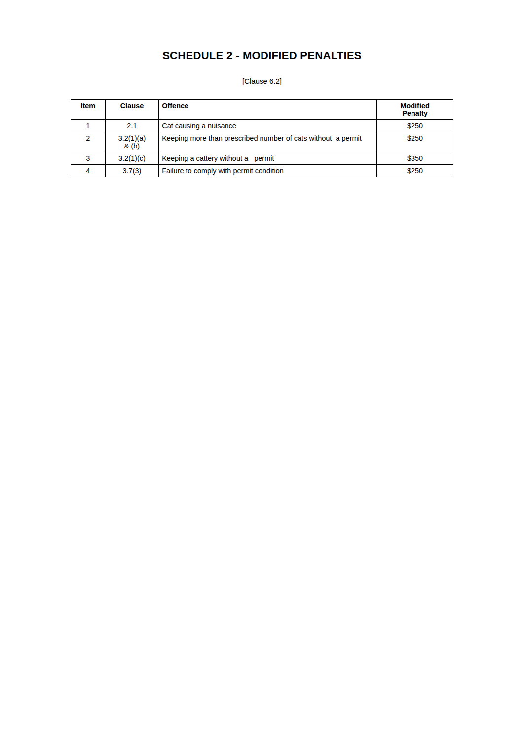SCHEDULE 2 - MODIFIED PENALTIES
[Clause 6.2]
| Item | Clause | Offence | Modified Penalty |
| --- | --- | --- | --- |
| 1 | 2.1 | Cat causing a nuisance | $250 |
| 2 | 3.2(1)(a) & (b) | Keeping more than prescribed number of cats without a permit | $250 |
| 3 | 3.2(1)(c) | Keeping a cattery without a permit | $350 |
| 4 | 3.7(3) | Failure to comply with permit condition | $250 |